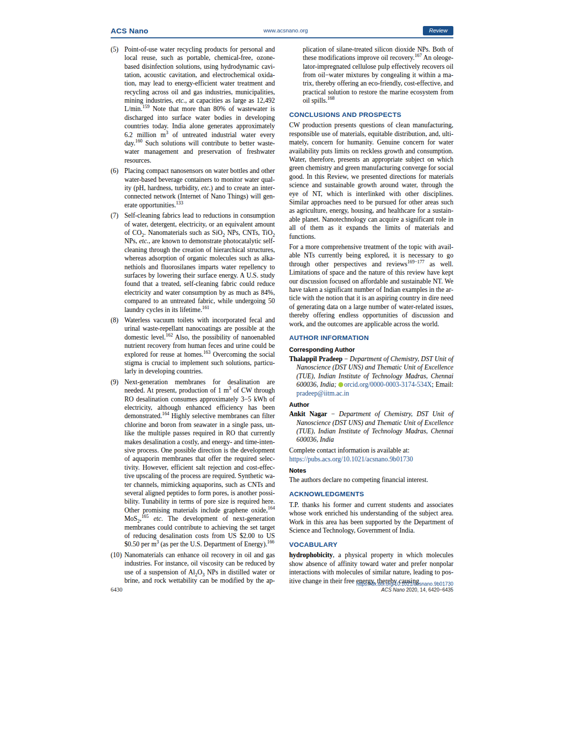ACS Nano
www.acsnano.org
Review
(5) Point-of-use water recycling products for personal and local reuse, such as portable, chemical-free, ozone-based disinfection solutions, using hydrodynamic cavitation, acoustic cavitation, and electrochemical oxidation, may lead to energy-efficient water treatment and recycling across oil and gas industries, municipalities, mining industries, etc., at capacities as large as 12,492 L/min.159 Note that more than 80% of wastewater is discharged into surface water bodies in developing countries today. India alone generates approximately 6.2 million m3 of untreated industrial water every day.160 Such solutions will contribute to better wastewater management and preservation of freshwater resources.
(6) Placing compact nanosensors on water bottles and other water-based beverage containers to monitor water quality (pH, hardness, turbidity, etc.) and to create an interconnected network (Internet of Nano Things) will generate opportunities.133
(7) Self-cleaning fabrics lead to reductions in consumption of water, detergent, electricity, or an equivalent amount of CO2. Nanomaterials such as SiO2 NPs, CNTs, TiO2 NPs, etc., are known to demonstrate photocatalytic self-cleaning through the creation of hierarchical structures, whereas adsorption of organic molecules such as alkanethiols and fluorosilanes imparts water repellency to surfaces by lowering their surface energy. A U.S. study found that a treated, self-cleaning fabric could reduce electricity and water consumption by as much as 84%, compared to an untreated fabric, while undergoing 50 laundry cycles in its lifetime.161
(8) Waterless vacuum toilets with incorporated fecal and urinal waste-repellant nanocoatings are possible at the domestic level.162 Also, the possibility of nanoenabled nutrient recovery from human feces and urine could be explored for reuse at homes.163 Overcoming the social stigma is crucial to implement such solutions, particularly in developing countries.
(9) Next-generation membranes for desalination are needed. At present, production of 1 m3 of CW through RO desalination consumes approximately 3−5 kWh of electricity, although enhanced efficiency has been demonstrated.164 Highly selective membranes can filter chlorine and boron from seawater in a single pass, unlike the multiple passes required in RO that currently makes desalination a costly, and energy- and time-intensive process. One possible direction is the development of aquaporin membranes that offer the required selectivity. However, efficient salt rejection and cost-effective upscaling of the process are required. Synthetic water channels, mimicking aquaporins, such as CNTs and several aligned peptides to form pores, is another possibility. Tunability in terms of pore size is required here. Other promising materials include graphene oxide,164 MoS2,165 etc. The development of next-generation membranes could contribute to achieving the set target of reducing desalination costs from US $2.00 to US $0.50 per m3 (as per the U.S. Department of Energy).166
(10) Nanomaterials can enhance oil recovery in oil and gas industries. For instance, oil viscosity can be reduced by use of a suspension of Al2O3 NPs in distilled water or brine, and rock wettability can be modified by the application of silane-treated silicon dioxide NPs. Both of these modifications improve oil recovery.167 An oleogelator-impregnated cellulose pulp effectively recovers oil from oil−water mixtures by congealing it within a matrix, thereby offering an eco-friendly, cost-effective, and practical solution to restore the marine ecosystem from oil spills.168
CONCLUSIONS AND PROSPECTS
CW production presents questions of clean manufacturing, responsible use of materials, equitable distribution, and, ultimately, concern for humanity. Genuine concern for water availability puts limits on reckless growth and consumption. Water, therefore, presents an appropriate subject on which green chemistry and green manufacturing converge for social good. In this Review, we presented directions for materials science and sustainable growth around water, through the eye of NT, which is interlinked with other disciplines. Similar approaches need to be pursued for other areas such as agriculture, energy, housing, and healthcare for a sustainable planet. Nanotechnology can acquire a significant role in all of them as it expands the limits of materials and functions.
For a more comprehensive treatment of the topic with available NTs currently being explored, it is necessary to go through other perspectives and reviews169−177 as well. Limitations of space and the nature of this review have kept our discussion focused on affordable and sustainable NT. We have taken a significant number of Indian examples in the article with the notion that it is an aspiring country in dire need of generating data on a large number of water-related issues, thereby offering endless opportunities of discussion and work, and the outcomes are applicable across the world.
AUTHOR INFORMATION
Corresponding Author
Thalappil Pradeep − Department of Chemistry, DST Unit of Nanoscience (DST UNS) and Thematic Unit of Excellence (TUE), Indian Institute of Technology Madras, Chennai 600036, India; orcid.org/0000-0003-3174-534X; Email: pradeep@iitm.ac.in
Author
Ankit Nagar − Department of Chemistry, DST Unit of Nanoscience (DST UNS) and Thematic Unit of Excellence (TUE), Indian Institute of Technology Madras, Chennai 600036, India
Complete contact information is available at:
https://pubs.acs.org/10.1021/acsnano.9b01730
Notes
The authors declare no competing financial interest.
ACKNOWLEDGMENTS
T.P. thanks his former and current students and associates whose work enriched his understanding of the subject area. Work in this area has been supported by the Department of Science and Technology, Government of India.
VOCABULARY
hydrophobicity, a physical property in which molecules show absence of affinity toward water and prefer nonpolar interactions with molecules of similar nature, leading to positive change in their free energy, thereby causing
6430
https://dx.doi.org/10.1021/acsnano.9b01730
ACS Nano 2020, 14, 6420−6435